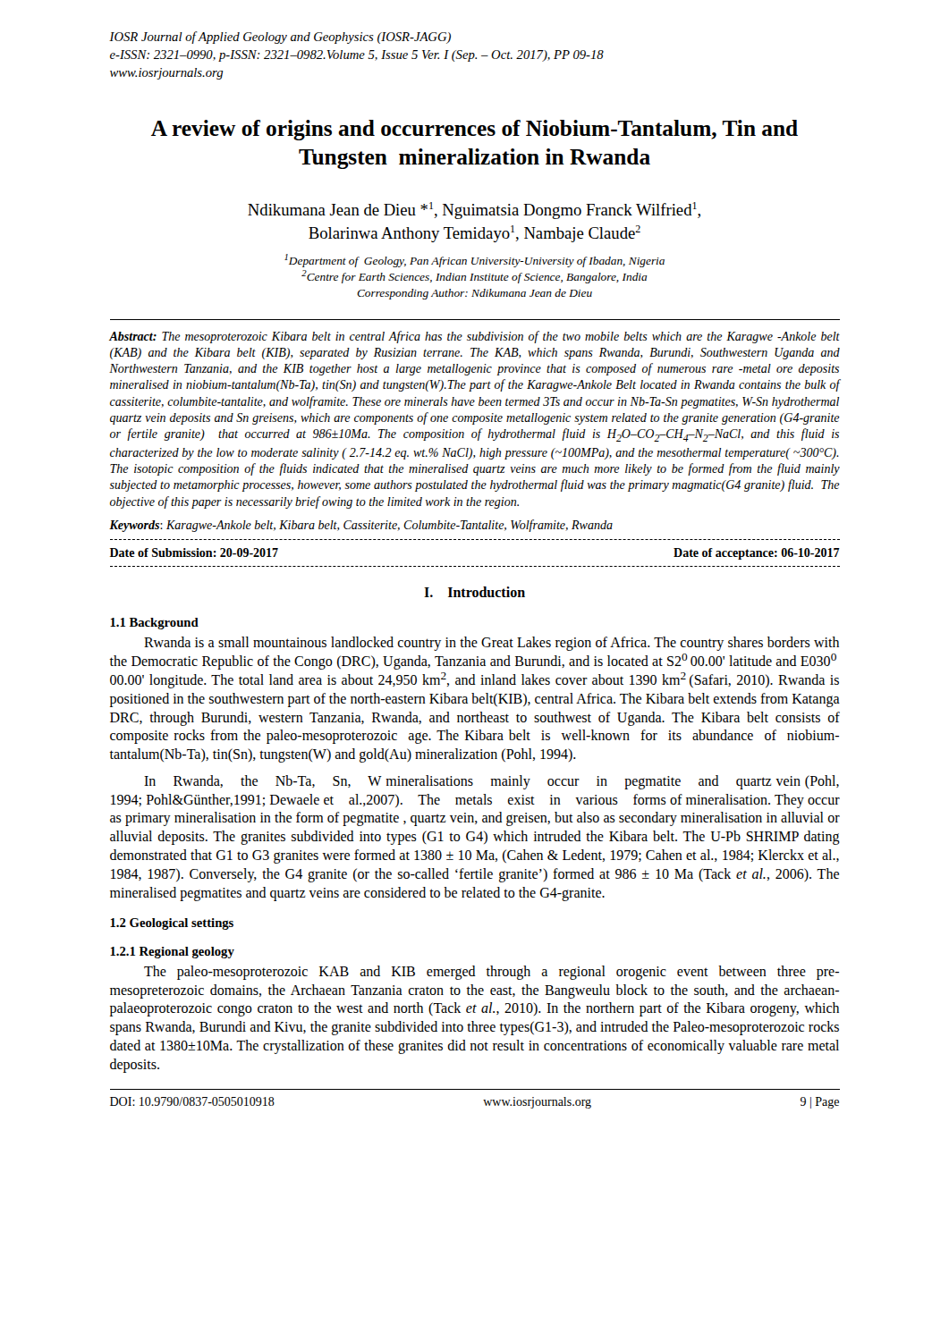IOSR Journal of Applied Geology and Geophysics (IOSR-JAGG)
e-ISSN: 2321–0990, p-ISSN: 2321–0982.Volume 5, Issue 5 Ver. I (Sep. – Oct. 2017), PP 09-18
www.iosrjournals.org
A review of origins and occurrences of Niobium-Tantalum, Tin and Tungsten mineralization in Rwanda
Ndikumana Jean de Dieu *1, Nguimatsia Dongmo Franck Wilfried1,
Bolarinwa Anthony Temidayo1, Nambaje Claude2
1Department of Geology, Pan African University-University of Ibadan, Nigeria
2Centre for Earth Sciences, Indian Institute of Science, Bangalore, India
Corresponding Author: Ndikumana Jean de Dieu
Abstract: The mesoproterozoic Kibara belt in central Africa has the subdivision of the two mobile belts which are the Karagwe -Ankole belt (KAB) and the Kibara belt (KIB), separated by Rusizian terrane. The KAB, which spans Rwanda, Burundi, Southwestern Uganda and Northwestern Tanzania, and the KIB together host a large metallogenic province that is composed of numerous rare -metal ore deposits mineralised in niobium-tantalum(Nb-Ta), tin(Sn) and tungsten(W).The part of the Karagwe-Ankole Belt located in Rwanda contains the bulk of cassiterite, columbite-tantalite, and wolframite. These ore minerals have been termed 3Ts and occur in Nb-Ta-Sn pegmatites, W-Sn hydrothermal quartz vein deposits and Sn greisens, which are components of one composite metallogenic system related to the granite generation (G4-granite or fertile granite) that occurred at 986±10Ma. The composition of hydrothermal fluid is H2O–CO2–CH4–N2–NaCl, and this fluid is characterized by the low to moderate salinity ( 2.7-14.2 eq. wt.% NaCl), high pressure (~100MPa), and the mesothermal temperature( ~300°C). The isotopic composition of the fluids indicated that the mineralised quartz veins are much more likely to be formed from the fluid mainly subjected to metamorphic processes, however, some authors postulated the hydrothermal fluid was the primary magmatic(G4 granite) fluid. The objective of this paper is necessarily brief owing to the limited work in the region.
Keywords: Karagwe-Ankole belt, Kibara belt, Cassiterite, Columbite-Tantalite, Wolframite, Rwanda
Date of Submission: 20-09-2017 Date of acceptance: 06-10-2017
I. Introduction
1.1 Background
Rwanda is a small mountainous landlocked country in the Great Lakes region of Africa. The country shares borders with the Democratic Republic of the Congo (DRC), Uganda, Tanzania and Burundi, and is located at S20 00.00' latitude and E0300 00.00' longitude. The total land area is about 24,950 km2, and inland lakes cover about 1390 km2 (Safari, 2010). Rwanda is positioned in the southwestern part of the north-eastern Kibara belt(KIB), central Africa. The Kibara belt extends from Katanga DRC, through Burundi, western Tanzania, Rwanda, and northeast to southwest of Uganda. The Kibara belt consists of composite rocks from the paleo-mesoproterozoic age. The Kibara belt is well-known for its abundance of niobium-tantalum(Nb-Ta), tin(Sn), tungsten(W) and gold(Au) mineralization (Pohl, 1994).
In Rwanda, the Nb-Ta, Sn, W mineralisations mainly occur in pegmatite and quartz vein (Pohl, 1994; Pohl&Günther,1991; Dewaele et al.,2007). The metals exist in various forms of mineralisation. They occur as primary mineralisation in the form of pegmatite , quartz vein, and greisen, but also as secondary mineralisation in alluvial or alluvial deposits. The granites subdivided into types (G1 to G4) which intruded the Kibara belt. The U-Pb SHRIMP dating demonstrated that G1 to G3 granites were formed at 1380 ± 10 Ma, (Cahen & Ledent, 1979; Cahen et al., 1984; Klerckx et al., 1984, 1987). Conversely, the G4 granite (or the so-called ‘fertile granite’) formed at 986 ± 10 Ma (Tack et al., 2006). The mineralised pegmatites and quartz veins are considered to be related to the G4-granite.
1.2 Geological settings
1.2.1 Regional geology
The paleo-mesoproterozoic KAB and KIB emerged through a regional orogenic event between three pre-mesopreterozoic domains, the Archaean Tanzania craton to the east, the Bangweulu block to the south, and the archaean-palaeoproterozoic congo craton to the west and north (Tack et al., 2010). In the northern part of the Kibara orogeny, which spans Rwanda, Burundi and Kivu, the granite subdivided into three types(G1-3), and intruded the Paleo-mesoproterozoic rocks dated at 1380±10Ma. The crystallization of these granites did not result in concentrations of economically valuable rare metal deposits.
DOI: 10.9790/0837-0505010918 www.iosrjournals.org 9 | Page